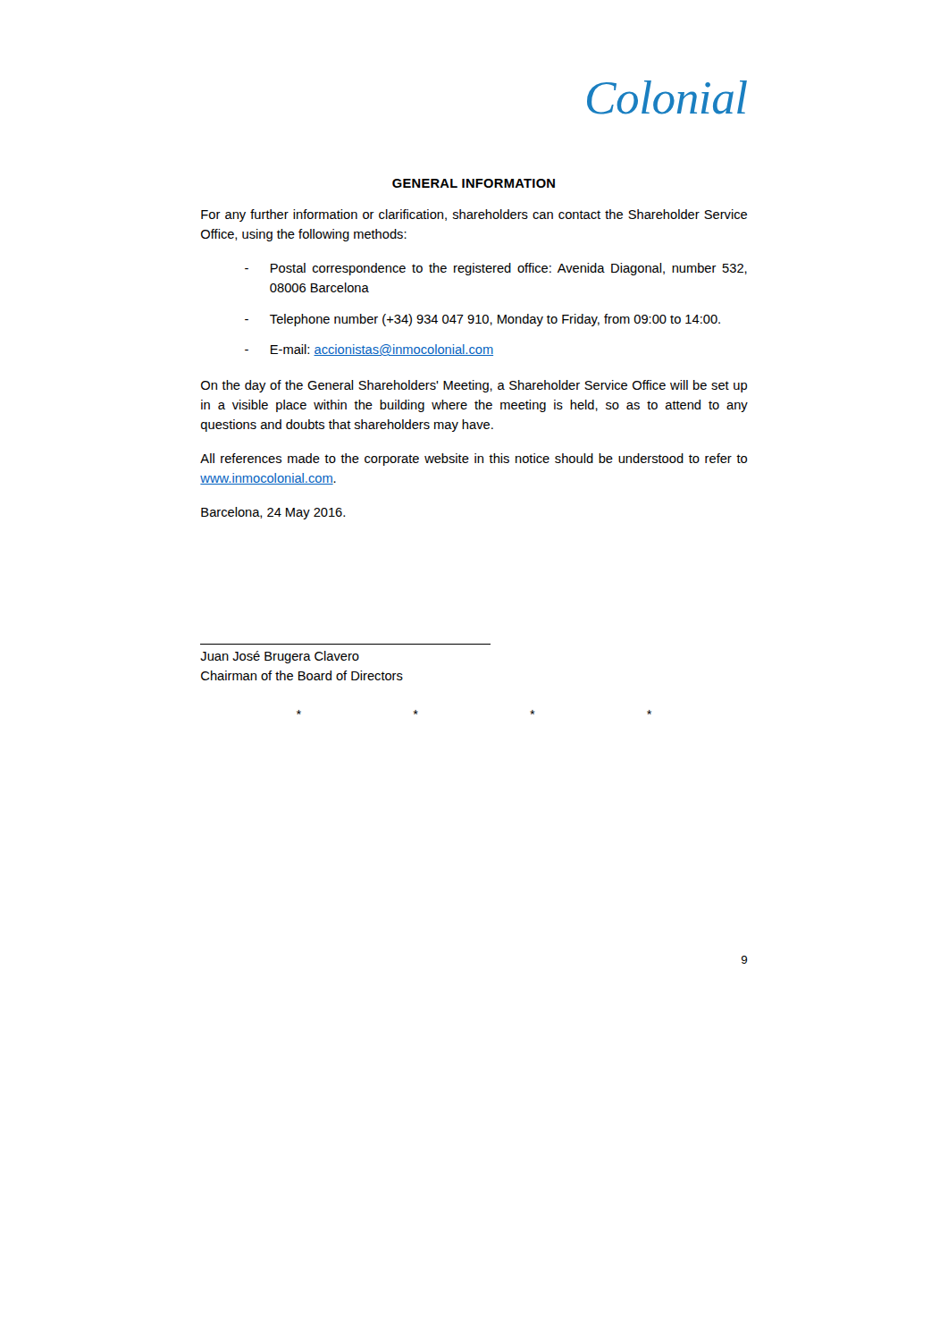Colonial
GENERAL INFORMATION
For any further information or clarification, shareholders can contact the Shareholder Service Office, using the following methods:
Postal correspondence to the registered office: Avenida Diagonal, number 532, 08006 Barcelona
Telephone number (+34) 934 047 910, Monday to Friday, from 09:00 to 14:00.
E-mail: accionistas@inmocolonial.com
On the day of the General Shareholders' Meeting, a Shareholder Service Office will be set up in a visible place within the building where the meeting is held, so as to attend to any questions and doubts that shareholders may have.
All references made to the corporate website in this notice should be understood to refer to www.inmocolonial.com.
Barcelona, 24 May 2016.
Juan José Brugera Clavero
Chairman of the Board of Directors
* * * *
9